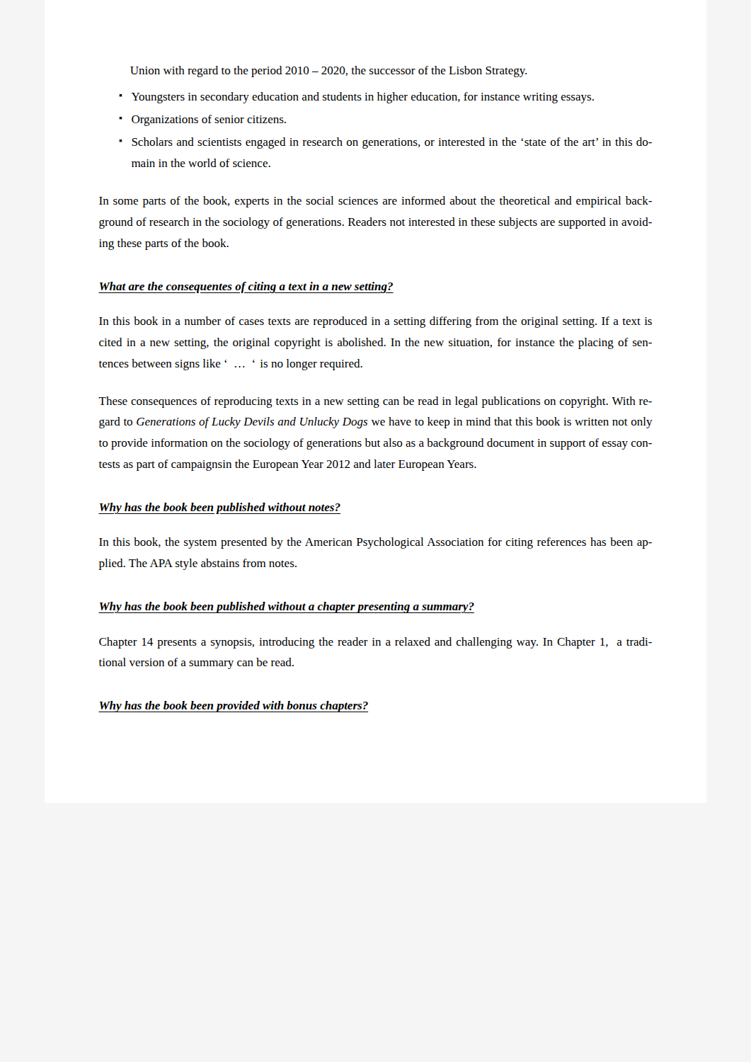Union with regard to the period 2010 – 2020, the successor of the Lisbon Strategy.
Youngsters in secondary education and students in higher education, for instance writing essays.
Organizations of senior citizens.
Scholars and scientists engaged in research on generations, or interested in the ‘state of the art’ in this domain in the world of science.
In some parts of the book, experts in the social sciences are informed about the theoretical and empirical background of research in the sociology of generations. Readers not interested in these subjects are supported in avoiding these parts of the book.
What are the consequentes of citing a text in a new setting?
In this book in a number of cases texts are reproduced in a setting differing from the original setting. If a text is cited in a new setting, the original copyright is abolished. In the new situation, for instance the placing of sentences between signs like ‘ … ‘ is no longer required.
These consequences of reproducing texts in a new setting can be read in legal publications on copyright. With regard to Generations of Lucky Devils and Unlucky Dogs we have to keep in mind that this book is written not only to provide information on the sociology of generations but also as a background document in support of essay contests as part of campaignsin the European Year 2012 and later European Years.
Why has the book been published without notes?
In this book, the system presented by the American Psychological Association for citing references has been applied. The APA style abstains from notes.
Why has the book been published without a chapter presenting a summary?
Chapter 14 presents a synopsis, introducing the reader in a relaxed and challenging way. In Chapter 1, a traditional version of a summary can be read.
Why has the book been provided with bonus chapters?